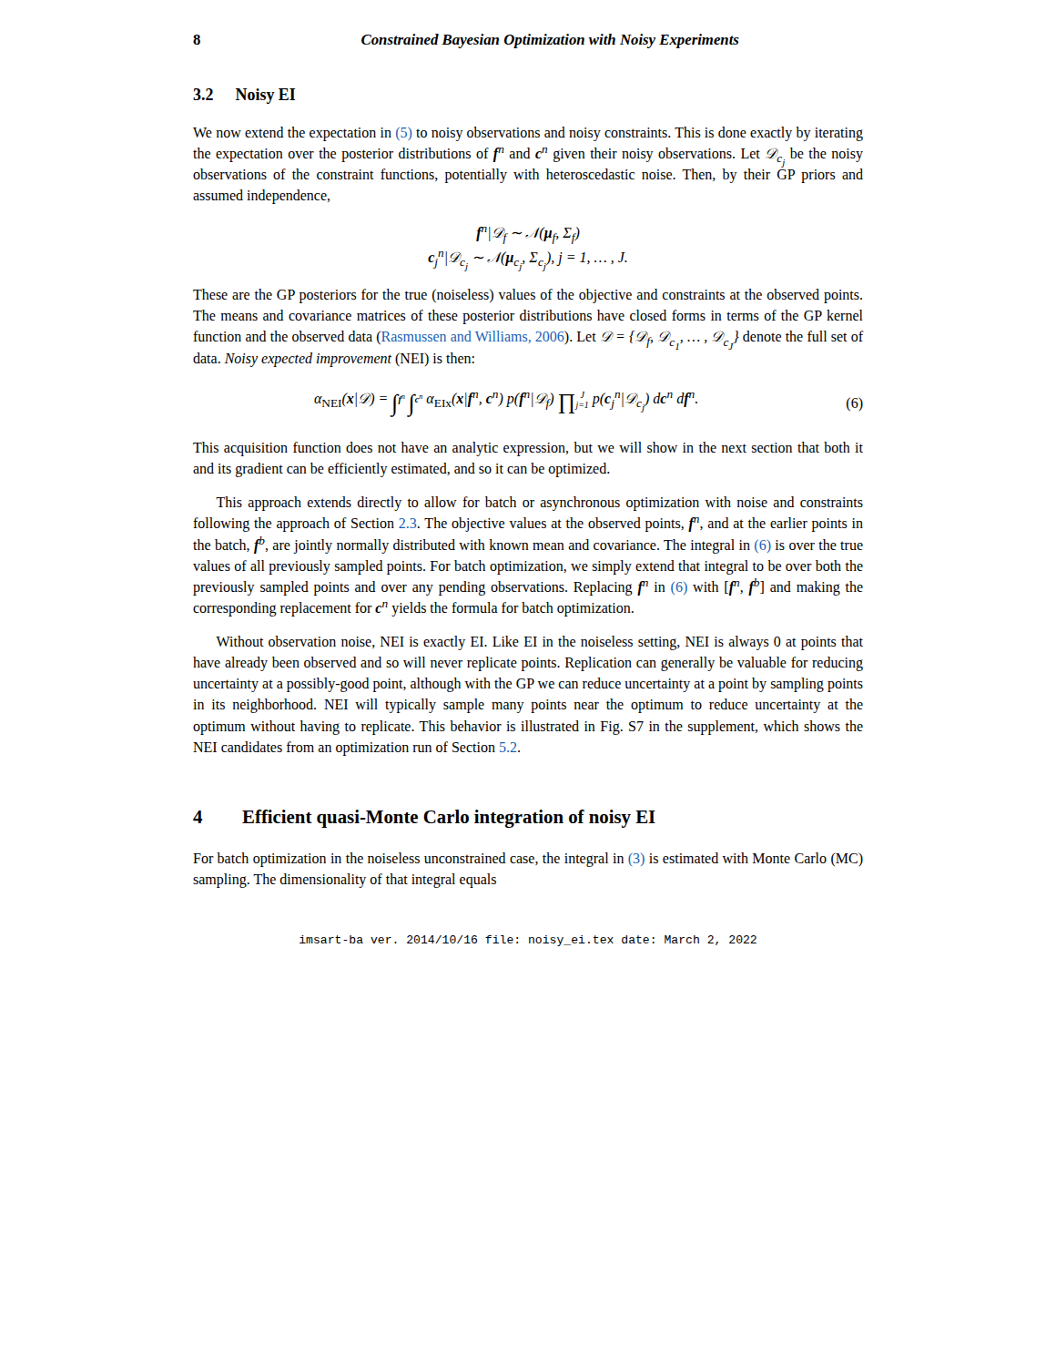8 Constrained Bayesian Optimization with Noisy Experiments
3.2 Noisy EI
We now extend the expectation in (5) to noisy observations and noisy constraints. This is done exactly by iterating the expectation over the posterior distributions of fn and cn given their noisy observations. Let 𝒟cj be the noisy observations of the constraint functions, potentially with heteroscedastic noise. Then, by their GP priors and assumed independence,
fn|𝒟f ∼ 𝒩(μf, Σf) cjn|𝒟cj ∼ 𝒩(μcj, Σcj), j = 1, … , J.
These are the GP posteriors for the true (noiseless) values of the objective and constraints at the observed points. The means and covariance matrices of these posterior distributions have closed forms in terms of the GP kernel function and the observed data (Rasmussen and Williams, 2006). Let 𝒟 = {𝒟f, 𝒟c1, … , 𝒟cJ} denote the full set of data. Noisy expected improvement (NEI) is then:
αNEI(x|𝒟) = ∫fn ∫cn αEIx(x|fn, cn) p(fn|𝒟f) ∏J
j=1 p(cjn|𝒟cj) dcn dfn.
(6)
This acquisition function does not have an analytic expression, but we will show in the next section that both it and its gradient can be efficiently estimated, and so it can be optimized.
This approach extends directly to allow for batch or asynchronous optimization with noise and constraints following the approach of Section 2.3. The objective values at the observed points, fn, and at the earlier points in the batch, fb, are jointly normally distributed with known mean and covariance. The integral in (6) is over the true values of all previously sampled points. For batch optimization, we simply extend that integral to be over both the previously sampled points and over any pending observations. Replacing fn in (6) with [fn, fb] and making the corresponding replacement for cn yields the formula for batch optimization.
Without observation noise, NEI is exactly EI. Like EI in the noiseless setting, NEI is always 0 at points that have already been observed and so will never replicate points. Replication can generally be valuable for reducing uncertainty at a possibly-good point, although with the GP we can reduce uncertainty at a point by sampling points in its neighborhood. NEI will typically sample many points near the optimum to reduce uncertainty at the optimum without having to replicate. This behavior is illustrated in Fig. S7 in the supplement, which shows the NEI candidates from an optimization run of Section 5.2.
4 Efficient quasi-Monte Carlo integration of noisy EI
For batch optimization in the noiseless unconstrained case, the integral in (3) is estimated with Monte Carlo (MC) sampling. The dimensionality of that integral equals
imsart-ba ver. 2014/10/16 file: noisy_ei.tex date: March 2, 2022